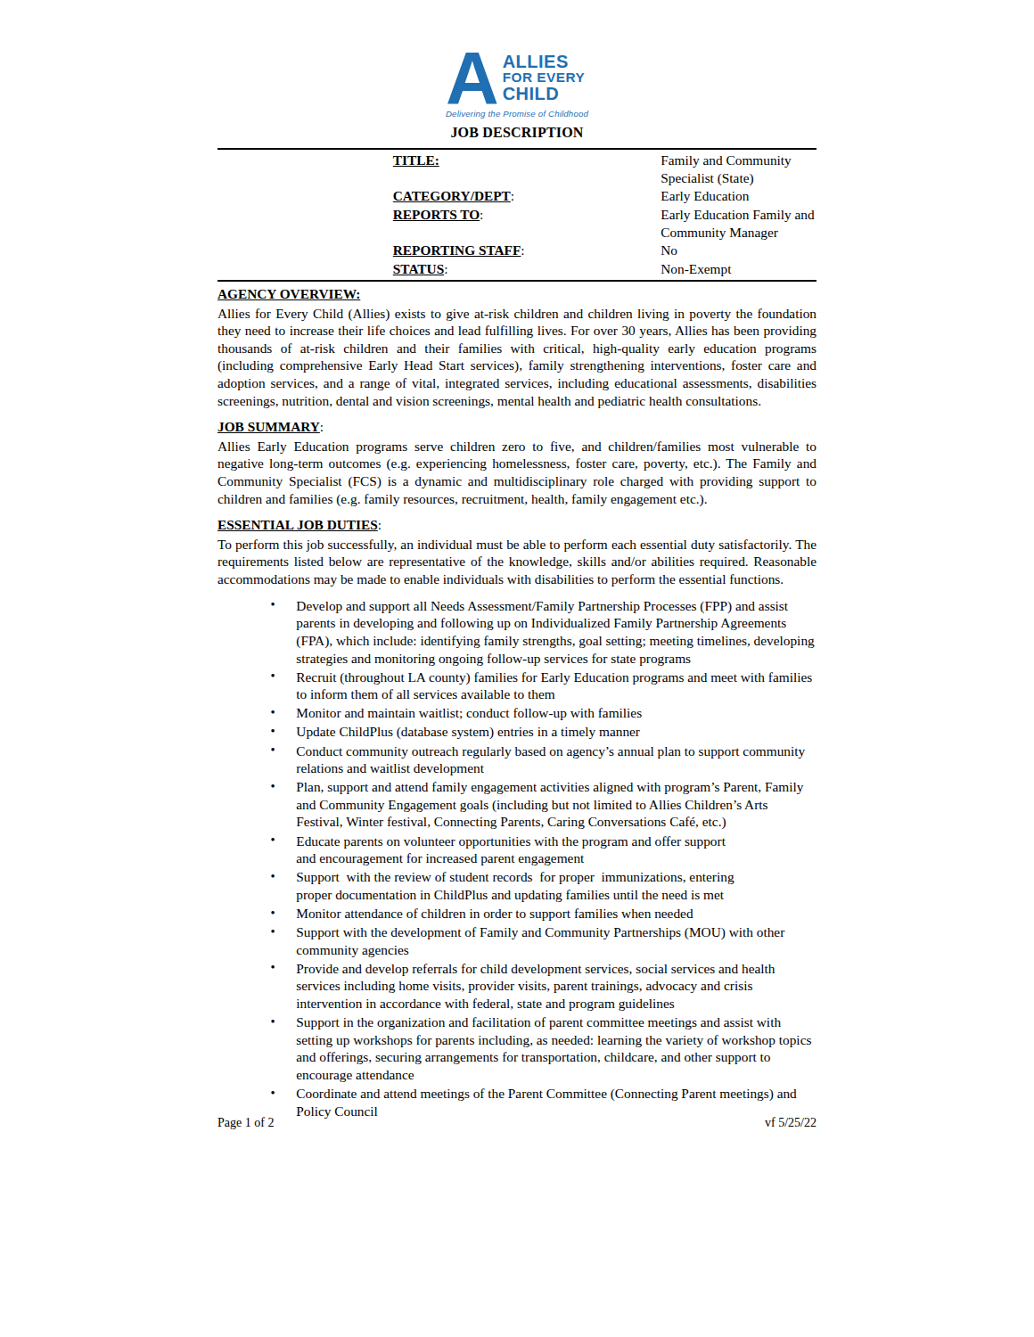A
ALLIES FOR EVERY CHILD
Delivering the Promise of Childhood
JOB DESCRIPTION
| TITLE: | Family and Community Specialist (State) |
| CATEGORY/DEPT : | Early Education |
| REPORTS TO : | Early Education Family and Community Manager |
| REPORTING STAFF : | No |
| STATUS : | Non-Exempt |
AGENCY OVERVIEW:
Allies for Every Child (Allies) exists to give at-risk children and children living in poverty the foundation they need to increase their life choices and lead fulfilling lives. For over 30 years, Allies has been providing thousands of at-risk children and their families with critical, high-quality early education programs (including comprehensive Early Head Start services), family strengthening interventions, foster care and adoption services, and a range of vital, integrated services, including educational assessments, disabilities screenings, nutrition, dental and vision screenings, mental health and pediatric health consultations.
JOB SUMMARY:
Allies Early Education programs serve children zero to five, and children/families most vulnerable to negative long-term outcomes (e.g. experiencing homelessness, foster care, poverty, etc.). The Family and Community Specialist (FCS) is a dynamic and multidisciplinary role charged with providing support to children and families (e.g. family resources, recruitment, health, family engagement etc.).
ESSENTIAL JOB DUTIES:
To perform this job successfully, an individual must be able to perform each essential duty satisfactorily. The requirements listed below are representative of the knowledge, skills and/or abilities required. Reasonable accommodations may be made to enable individuals with disabilities to perform the essential functions.
Develop and support all Needs Assessment/Family Partnership Processes (FPP) and assist parents in developing and following up on Individualized Family Partnership Agreements (FPA), which include: identifying family strengths, goal setting; meeting timelines, developing strategies and monitoring ongoing follow-up services for state programs
Recruit (throughout LA county) families for Early Education programs and meet with families to inform them of all services available to them
Monitor and maintain waitlist; conduct follow-up with families
Update ChildPlus (database system) entries in a timely manner
Conduct community outreach regularly based on agency’s annual plan to support community relations and waitlist development
Plan, support and attend family engagement activities aligned with program’s Parent, Family and Community Engagement goals (including but not limited to Allies Children’s Arts Festival, Winter festival, Connecting Parents, Caring Conversations Café, etc.)
Educate parents on volunteer opportunities with the program and offer support and encouragement for increased parent engagement
Support with the review of student records for proper immunizations, entering proper documentation in ChildPlus and updating families until the need is met
Monitor attendance of children in order to support families when needed
Support with the development of Family and Community Partnerships (MOU) with other community agencies
Provide and develop referrals for child development services, social services and health services including home visits, provider visits, parent trainings, advocacy and crisis intervention in accordance with federal, state and program guidelines
Support in the organization and facilitation of parent committee meetings and assist with setting up workshops for parents including, as needed: learning the variety of workshop topics and offerings, securing arrangements for transportation, childcare, and other support to encourage attendance
Coordinate and attend meetings of the Parent Committee (Connecting Parent meetings) and Policy Council
Page 1 of 2 vf 5/25/22